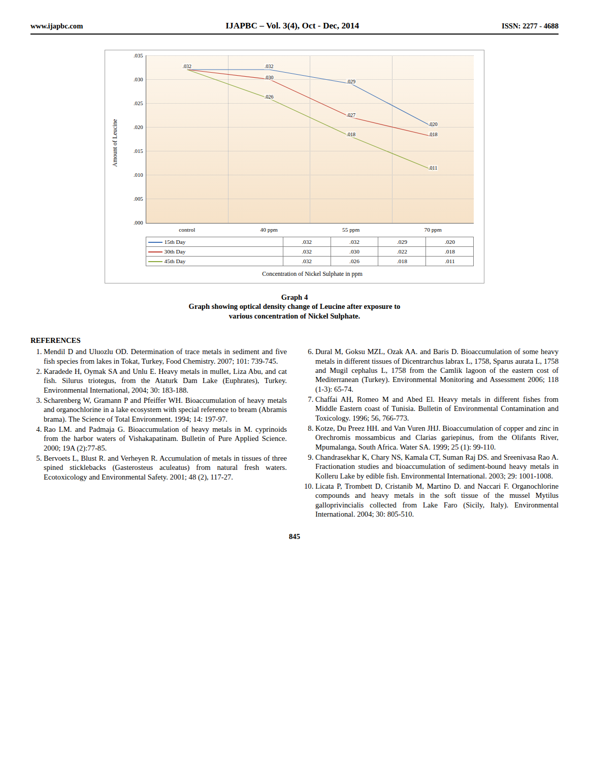www.ijapbc.com IJAPBC – Vol. 3(4), Oct - Dec, 2014 ISSN: 2277 - 4688
Amount of Leucine .035 .030 .025 .020 .015 .010 .005 .000
.032 .032 .029 .020 .030 .027 .018 .026 .018 .011 control 40 ppm 55 ppm 70 ppm
| 15th Day | .032 | .032 | .029 | .020 |
| 30th Day | .032 | .030 | .022 | .018 |
| 45th Day | .032 | .026 | .018 | .011 |
Concentration of Nickel Sulphate in ppm
Graph 4
Graph showing optical density change of Leucine after exposure to
various concentration of Nickel Sulphate.
REFERENCES
Mendil D and Uluozlu OD. Determination of trace metals in sediment and five fish species from lakes in Tokat, Turkey, Food Chemistry. 2007; 101: 739-745.
Karadede H, Oymak SA and Unlu E. Heavy metals in mullet, Liza Abu, and cat fish. Silurus triotegus, from the Ataturk Dam Lake (Euphrates), Turkey. Environmental International, 2004; 30: 183-188.
Scharenberg W, Gramann P and Pfeiffer WH. Bioaccumulation of heavy metals and organochlorine in a lake ecosystem with special reference to bream (Abramis brama). The Science of Total Environment. 1994; 14: 197-97.
Rao LM. and Padmaja G. Bioaccumulation of heavy metals in M. cyprinoids from the harbor waters of Vishakapatinam. Bulletin of Pure Applied Science. 2000; 19A (2):77-85.
Bervoets L, Blust R. and Verheyen R. Accumulation of metals in tissues of three spined sticklebacks (Gasterosteus aculeatus) from natural fresh waters. Ecotoxicology and Environmental Safety. 2001; 48 (2), 117-27.
Dural M, Goksu MZL, Ozak AA. and Baris D. Bioaccumulation of some heavy metals in different tissues of Dicentrarchus labrax L, 1758, Sparus aurata L, 1758 and Mugil cephalus L, 1758 from the Camlik lagoon of the eastern cost of Mediterranean (Turkey). Environmental Monitoring and Assessment 2006; 118 (1-3): 65-74.
Chaffai AH, Romeo M and Abed El. Heavy metals in different fishes from Middle Eastern coast of Tunisia. Bulletin of Environmental Contamination and Toxicology. 1996; 56, 766-773.
Kotze, Du Preez HH. and Van Vuren JHJ. Bioaccumulation of copper and zinc in Orechromis mossambicus and Clarias gariepinus, from the Olifants River, Mpumalanga, South Africa. Water SA. 1999; 25 (1): 99-110.
Chandrasekhar K, Chary NS, Kamala CT, Suman Raj DS. and Sreenivasa Rao A. Fractionation studies and bioaccumulation of sediment-bound heavy metals in Kolleru Lake by edible fish. Environmental International. 2003; 29: 1001-1008.
Licata P, Trombett D, Cristanib M, Martino D. and Naccari F. Organochlorine compounds and heavy metals in the soft tissue of the mussel Mytilus galloprivincialis collected from Lake Faro (Sicily, Italy). Environmental International. 2004; 30: 805-510.
845